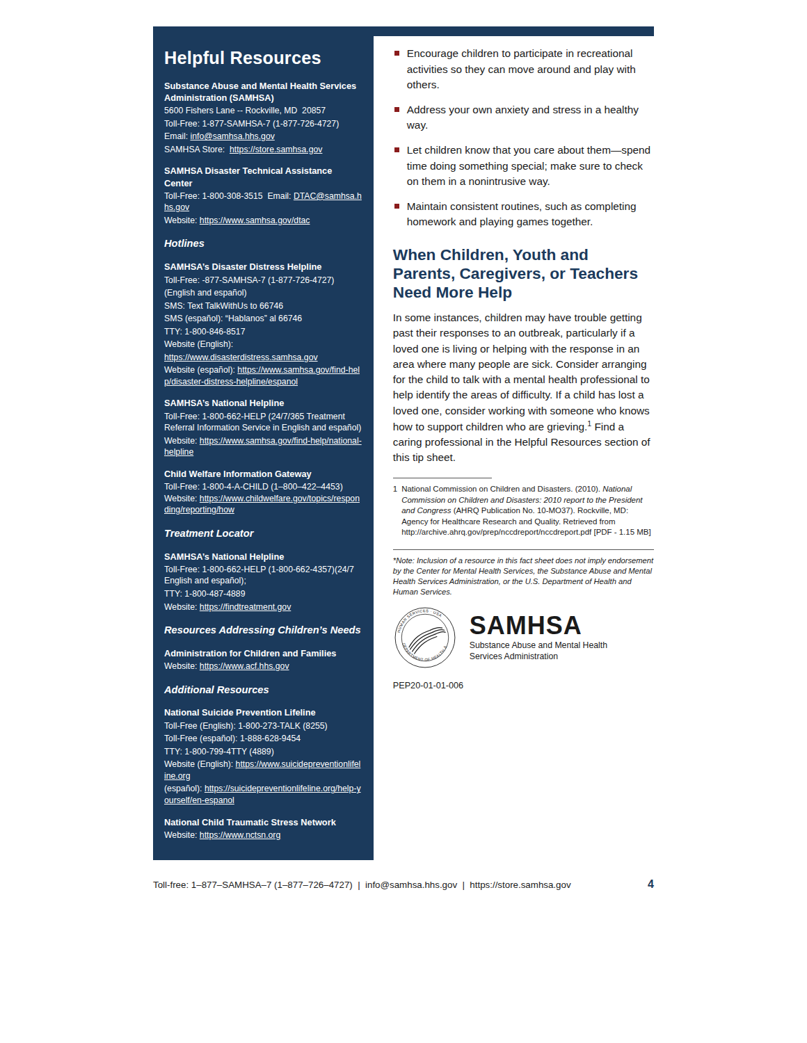Helpful Resources
Substance Abuse and Mental Health Services Administration (SAMHSA)
5600 Fishers Lane -- Rockville, MD 20857
Toll-Free: 1-877-SAMHSA-7 (1-877-726-4727)
Email: info@samhsa.hhs.gov
SAMHSA Store: https://store.samhsa.gov
SAMHSA Disaster Technical Assistance Center
Toll-Free: 1-800-308-3515 Email: DTAC@samhsa.hhs.gov
Website: https://www.samhsa.gov/dtac
Hotlines
SAMHSA’s Disaster Distress Helpline
Toll-Free: -877-SAMHSA-7 (1-877-726-4727)
(English and español)
SMS: Text TalkWithUs to 66746
SMS (español): “Hablanos” al 66746
TTY: 1-800-846-8517
Website (English):
https://www.disasterdistress.samhsa.gov
Website (español): https://www.samhsa.gov/find-help/disaster-distress-helpline/espanol
SAMHSA’s National Helpline
Toll-Free: 1-800-662-HELP (24/7/365 Treatment Referral Information Service in English and español)
Website: https://www.samhsa.gov/find-help/national-helpline
Child Welfare Information Gateway
Toll-Free: 1-800-4-A-CHILD (1–800–422–4453) Website: https://www.childwelfare.gov/topics/responding/reporting/how
Treatment Locator
SAMHSA’s National Helpline
Toll-Free: 1-800-662-HELP (1-800-662-4357)(24/7 English and español);
TTY: 1-800-487-4889
Website: https://findtreatment.gov
Resources Addressing Children’s Needs
Administration for Children and Families
Website: https://www.acf.hhs.gov
Additional Resources
National Suicide Prevention Lifeline
Toll-Free (English): 1-800-273-TALK (8255)
Toll-Free (español): 1-888-628-9454
TTY: 1-800-799-4TTY (4889)
Website (English): https://www.suicidepreventionlifeline.org
(español): https://suicidepreventionlifeline.org/help-yourself/en-espanol
National Child Traumatic Stress Network
Website: https://www.nctsn.org
Encourage children to participate in recreational activities so they can move around and play with others.
Address your own anxiety and stress in a healthy way.
Let children know that you care about them—spend time doing something special; make sure to check on them in a nonintrusive way.
Maintain consistent routines, such as completing homework and playing games together.
When Children, Youth and Parents, Caregivers, or Teachers Need More Help
In some instances, children may have trouble getting past their responses to an outbreak, particularly if a loved one is living or helping with the response in an area where many people are sick. Consider arranging for the child to talk with a mental health professional to help identify the areas of difficulty. If a child has lost a loved one, consider working with someone who knows how to support children who are grieving.1 Find a caring professional in the Helpful Resources section of this tip sheet.
1 National Commission on Children and Disasters. (2010). National Commission on Children and Disasters: 2010 report to the President and Congress (AHRQ Publication No. 10-MO37). Rockville, MD: Agency for Healthcare Research and Quality. Retrieved from http://archive.ahrq.gov/prep/nccdreport/nccdreport.pdf [PDF - 1.15 MB]
*Note: Inclusion of a resource in this fact sheet does not imply endorsement by the Center for Mental Health Services, the Substance Abuse and Mental Health Services Administration, or the U.S. Department of Health and Human Services.
HUMAN SERVICES · USA DEPARTMENT OF HEALTH &
SAMHSA
Substance Abuse and Mental Health
Services Administration
PEP20-01-01-006
Toll-free: 1–877–SAMHSA–7 (1–877–726–4727) | info@samhsa.hhs.gov | https://store.samhsa.gov
4